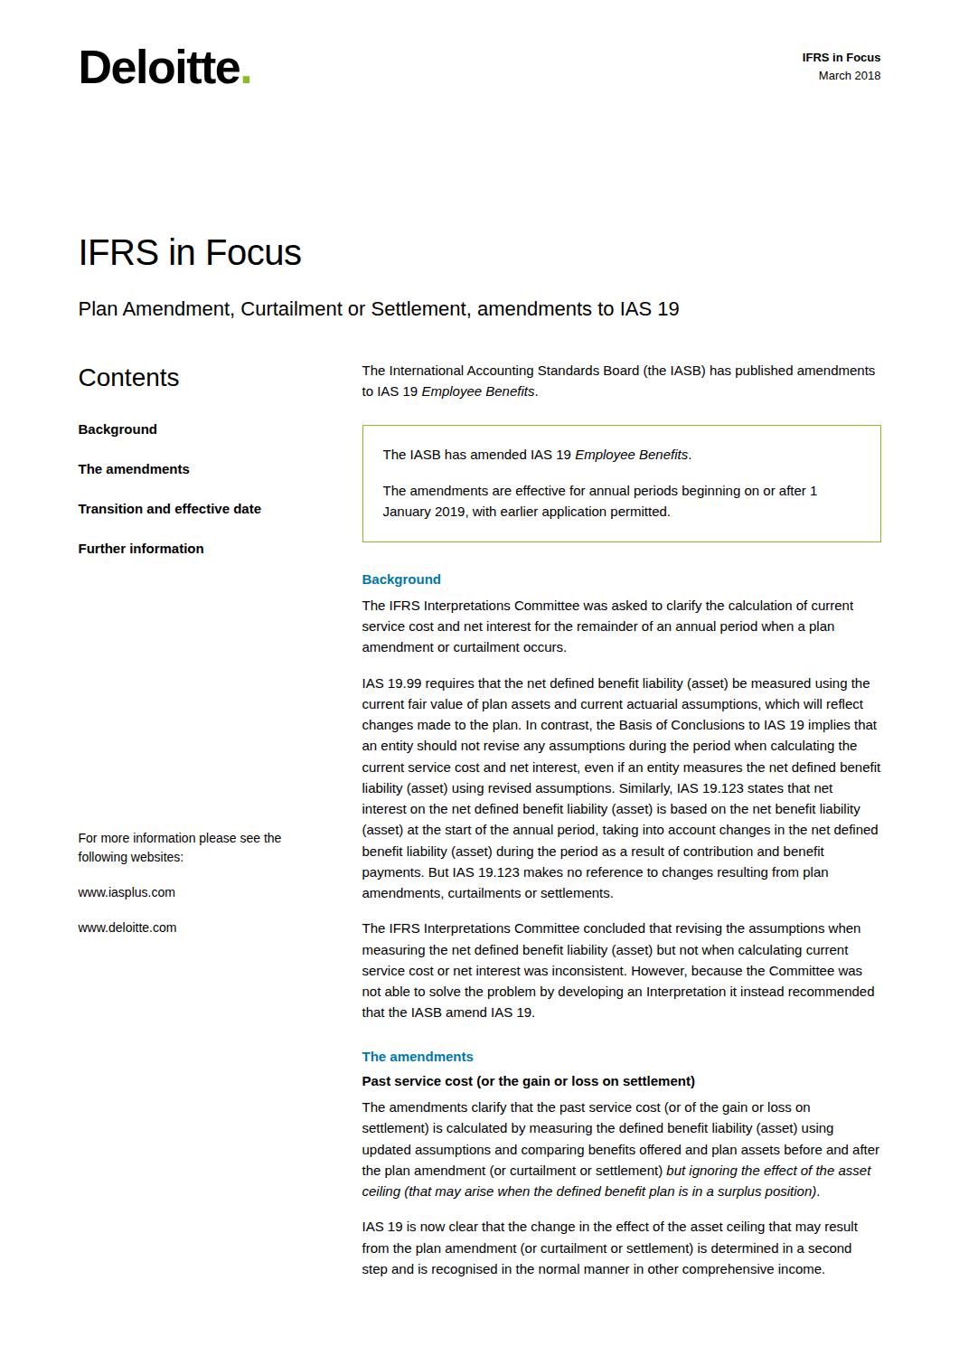Deloitte.
IFRS in Focus
March 2018
IFRS in Focus
Plan Amendment, Curtailment or Settlement, amendments to IAS 19
Contents
Background
The amendments
Transition and effective date
Further information
For more information please see the following websites:
www.iasplus.com
www.deloitte.com
The International Accounting Standards Board (the IASB) has published amendments to IAS 19 Employee Benefits.
The IASB has amended IAS 19 Employee Benefits.
The amendments are effective for annual periods beginning on or after 1 January 2019, with earlier application permitted.
Background
The IFRS Interpretations Committee was asked to clarify the calculation of current service cost and net interest for the remainder of an annual period when a plan amendment or curtailment occurs.
IAS 19.99 requires that the net defined benefit liability (asset) be measured using the current fair value of plan assets and current actuarial assumptions, which will reflect changes made to the plan. In contrast, the Basis of Conclusions to IAS 19 implies that an entity should not revise any assumptions during the period when calculating the current service cost and net interest, even if an entity measures the net defined benefit liability (asset) using revised assumptions. Similarly, IAS 19.123 states that net interest on the net defined benefit liability (asset) is based on the net benefit liability (asset) at the start of the annual period, taking into account changes in the net defined benefit liability (asset) during the period as a result of contribution and benefit payments. But IAS 19.123 makes no reference to changes resulting from plan amendments, curtailments or settlements.
The IFRS Interpretations Committee concluded that revising the assumptions when measuring the net defined benefit liability (asset) but not when calculating current service cost or net interest was inconsistent. However, because the Committee was not able to solve the problem by developing an Interpretation it instead recommended that the IASB amend IAS 19.
The amendments
Past service cost (or the gain or loss on settlement)
The amendments clarify that the past service cost (or of the gain or loss on settlement) is calculated by measuring the defined benefit liability (asset) using updated assumptions and comparing benefits offered and plan assets before and after the plan amendment (or curtailment or settlement) but ignoring the effect of the asset ceiling (that may arise when the defined benefit plan is in a surplus position).
IAS 19 is now clear that the change in the effect of the asset ceiling that may result from the plan amendment (or curtailment or settlement) is determined in a second step and is recognised in the normal manner in other comprehensive income.